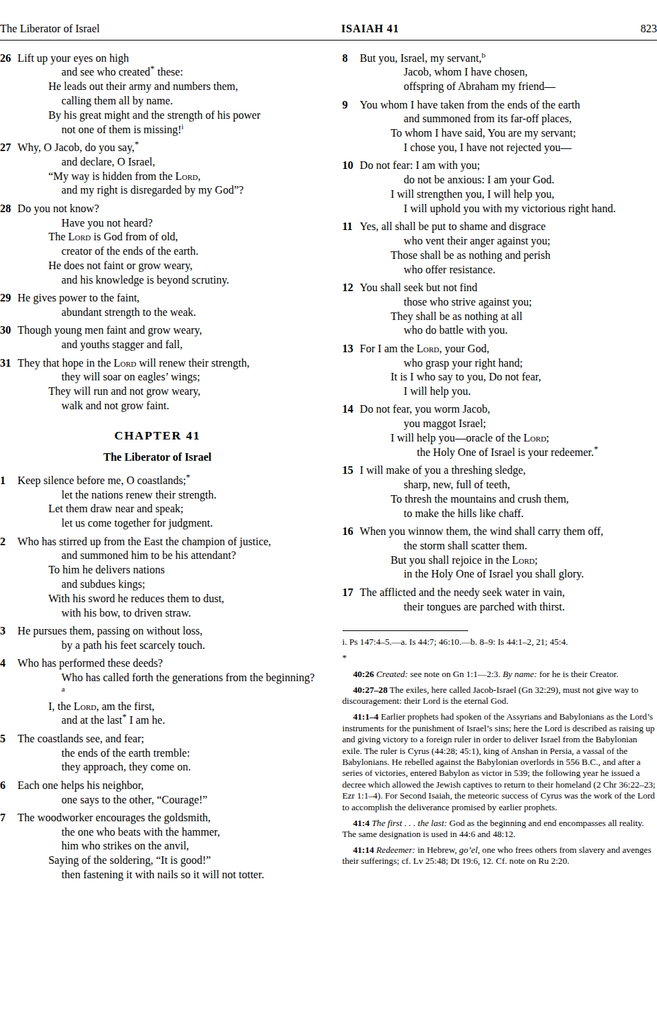The Liberator of Israel ISAIAH 41 823
26 Lift up your eyes on high and see who created* these: He leads out their army and numbers them, calling them all by name. By his great might and the strength of his power not one of them is missing!i
27 Why, O Jacob, do you say,* and declare, O Israel, “My way is hidden from the Lord, and my right is disregarded by my God”?
28 Do you not know? Have you not heard? The Lord is God from of old, creator of the ends of the earth. He does not faint or grow weary, and his knowledge is beyond scrutiny.
29 He gives power to the faint, abundant strength to the weak.
30 Though young men faint and grow weary, and youths stagger and fall,
31 They that hope in the Lord will renew their strength, they will soar on eagles’ wings; They will run and not grow weary, walk and not grow faint.
CHAPTER 41
The Liberator of Israel
1 Keep silence before me, O coastlands;* let the nations renew their strength. Let them draw near and speak; let us come together for judgment.
2 Who has stirred up from the East the champion of justice, and summoned him to be his attendant? To him he delivers nations and subdues kings; With his sword he reduces them to dust, with his bow, to driven straw.
3 He pursues them, passing on without loss, by a path his feet scarcely touch.
4 Who has performed these deeds? Who has called forth the generations from the beginning?a I, the Lord, am the first, and at the last* I am he.
5 The coastlands see, and fear; the ends of the earth tremble: they approach, they come on.
6 Each one helps his neighbor, one says to the other, “Courage!”
7 The woodworker encourages the goldsmith, the one who beats with the hammer, him who strikes on the anvil, Saying of the soldering, “It is good!” then fastening it with nails so it will not totter.
8 But you, Israel, my servant,b Jacob, whom I have chosen, offspring of Abraham my friend—
9 You whom I have taken from the ends of the earth and summoned from its far-off places, To whom I have said, You are my servant; I chose you, I have not rejected you—
10 Do not fear: I am with you; do not be anxious: I am your God. I will strengthen you, I will help you, I will uphold you with my victorious right hand.
11 Yes, all shall be put to shame and disgrace who vent their anger against you; Those shall be as nothing and perish who offer resistance.
12 You shall seek but not find those who strive against you; They shall be as nothing at all who do battle with you.
13 For I am the Lord, your God, who grasp your right hand; It is I who say to you, Do not fear, I will help you.
14 Do not fear, you worm Jacob, you maggot Israel; I will help you—oracle of the Lord; the Holy One of Israel is your redeemer.*
15 I will make of you a threshing sledge, sharp, new, full of teeth, To thresh the mountains and crush them, to make the hills like chaff.
16 When you winnow them, the wind shall carry them off, the storm shall scatter them. But you shall rejoice in the Lord; in the Holy One of Israel you shall glory.
17 The afflicted and the needy seek water in vain, their tongues are parched with thirst.
i. Ps 147:4–5.—a. Is 44:7; 46:10.—b. 8–9: Is 44:1–2, 21; 45:4.
*
40:26 Created: see note on Gn 1:1—2:3. By name: for he is their Creator.
40:27–28 The exiles, here called Jacob-Israel (Gn 32:29), must not give way to discouragement: their Lord is the eternal God.
41:1–4 Earlier prophets had spoken of the Assyrians and Babylonians as the Lord’s instruments for the punishment of Israel’s sins; here the Lord is described as raising up and giving victory to a foreign ruler in order to deliver Israel from the Babylonian exile. The ruler is Cyrus (44:28; 45:1), king of Anshan in Persia, a vassal of the Babylonians. He rebelled against the Babylonian overlords in 556 B.C., and after a series of victories, entered Babylon as victor in 539; the following year he issued a decree which allowed the Jewish captives to return to their homeland (2 Chr 36:22–23; Ezr 1:1–4). For Second Isaiah, the meteoric success of Cyrus was the work of the Lord to accomplish the deliverance promised by earlier prophets.
41:4 The first . . . the last: God as the beginning and end encompasses all reality. The same designation is used in 44:6 and 48:12.
41:14 Redeemer: in Hebrew, go’el, one who frees others from slavery and avenges their sufferings; cf. Lv 25:48; Dt 19:6, 12. Cf. note on Ru 2:20.